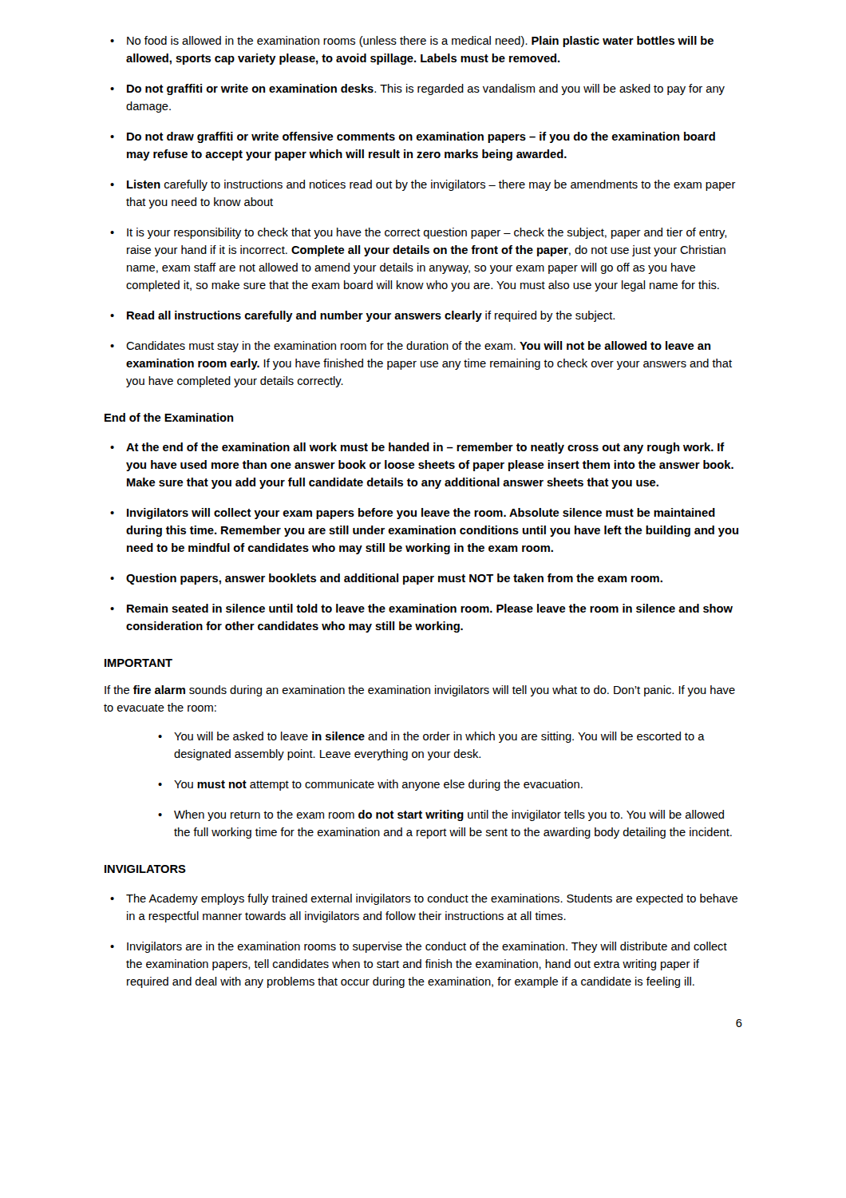No food is allowed in the examination rooms (unless there is a medical need). Plain plastic water bottles will be allowed, sports cap variety please, to avoid spillage. Labels must be removed.
Do not graffiti or write on examination desks. This is regarded as vandalism and you will be asked to pay for any damage.
Do not draw graffiti or write offensive comments on examination papers – if you do the examination board may refuse to accept your paper which will result in zero marks being awarded.
Listen carefully to instructions and notices read out by the invigilators – there may be amendments to the exam paper that you need to know about
It is your responsibility to check that you have the correct question paper – check the subject, paper and tier of entry, raise your hand if it is incorrect. Complete all your details on the front of the paper, do not use just your Christian name, exam staff are not allowed to amend your details in anyway, so your exam paper will go off as you have completed it, so make sure that the exam board will know who you are. You must also use your legal name for this.
Read all instructions carefully and number your answers clearly if required by the subject.
Candidates must stay in the examination room for the duration of the exam. You will not be allowed to leave an examination room early. If you have finished the paper use any time remaining to check over your answers and that you have completed your details correctly.
End of the Examination
At the end of the examination all work must be handed in – remember to neatly cross out any rough work. If you have used more than one answer book or loose sheets of paper please insert them into the answer book. Make sure that you add your full candidate details to any additional answer sheets that you use.
Invigilators will collect your exam papers before you leave the room. Absolute silence must be maintained during this time. Remember you are still under examination conditions until you have left the building and you need to be mindful of candidates who may still be working in the exam room.
Question papers, answer booklets and additional paper must NOT be taken from the exam room.
Remain seated in silence until told to leave the examination room. Please leave the room in silence and show consideration for other candidates who may still be working.
IMPORTANT
If the fire alarm sounds during an examination the examination invigilators will tell you what to do. Don’t panic. If you have to evacuate the room:
You will be asked to leave in silence and in the order in which you are sitting. You will be escorted to a designated assembly point. Leave everything on your desk.
You must not attempt to communicate with anyone else during the evacuation.
When you return to the exam room do not start writing until the invigilator tells you to. You will be allowed the full working time for the examination and a report will be sent to the awarding body detailing the incident.
INVIGILATORS
The Academy employs fully trained external invigilators to conduct the examinations. Students are expected to behave in a respectful manner towards all invigilators and follow their instructions at all times.
Invigilators are in the examination rooms to supervise the conduct of the examination. They will distribute and collect the examination papers, tell candidates when to start and finish the examination, hand out extra writing paper if required and deal with any problems that occur during the examination, for example if a candidate is feeling ill.
6